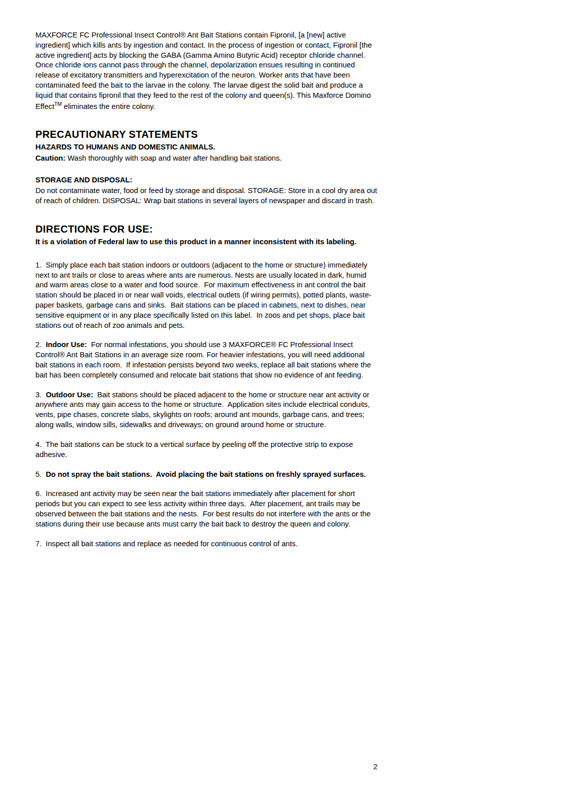MAXFORCE FC Professional Insect Control® Ant Bait Stations contain Fipronil, [a [new] active ingredient] which kills ants by ingestion and contact. In the process of ingestion or contact, Fipronil [the active ingredient] acts by blocking the GABA (Gamma Amino Butyric Acid) receptor chloride channel. Once chloride ions cannot pass through the channel, depolarization ensues resulting in continued release of excitatory transmitters and hyperexcitation of the neuron. Worker ants that have been contaminated feed the bait to the larvae in the colony. The larvae digest the solid bait and produce a liquid that contains fipronil that they feed to the rest of the colony and queen(s). This Maxforce Domino EffectTM eliminates the entire colony.
PRECAUTIONARY STATEMENTS
HAZARDS TO HUMANS AND DOMESTIC ANIMALS.
Caution: Wash thoroughly with soap and water after handling bait stations.
STORAGE AND DISPOSAL:
Do not contaminate water, food or feed by storage and disposal. STORAGE: Store in a cool dry area out of reach of children. DISPOSAL: Wrap bait stations in several layers of newspaper and discard in trash.
DIRECTIONS FOR USE:
It is a violation of Federal law to use this product in a manner inconsistent with its labeling.
1. Simply place each bait station indoors or outdoors (adjacent to the home or structure) immediately next to ant trails or close to areas where ants are numerous. Nests are usually located in dark, humid and warm areas close to a water and food source. For maximum effectiveness in ant control the bait station should be placed in or near wall voids, electrical outlets (if wiring permits), potted plants, waste-paper baskets, garbage cans and sinks. Bait stations can be placed in cabinets, next to dishes, near sensitive equipment or in any place specifically listed on this label. In zoos and pet shops, place bait stations out of reach of zoo animals and pets.
2. Indoor Use: For normal infestations, you should use 3 MAXFORCE® FC Professional Insect Control® Ant Bait Stations in an average size room. For heavier infestations, you will need additional bait stations in each room. If infestation persists beyond two weeks, replace all bait stations where the bait has been completely consumed and relocate bait stations that show no evidence of ant feeding.
3. Outdoor Use: Bait stations should be placed adjacent to the home or structure near ant activity or anywhere ants may gain access to the home or structure. Application sites include electrical conduits, vents, pipe chases, concrete slabs, skylights on roofs; around ant mounds, garbage cans, and trees; along walls, window sills, sidewalks and driveways; on ground around home or structure.
4. The bait stations can be stuck to a vertical surface by peeling off the protective strip to expose adhesive.
5. Do not spray the bait stations. Avoid placing the bait stations on freshly sprayed surfaces.
6. Increased ant activity may be seen near the bait stations immediately after placement for short periods but you can expect to see less activity within three days. After placement, ant trails may be observed between the bait stations and the nests. For best results do not interfere with the ants or the stations during their use because ants must carry the bait back to destroy the queen and colony.
7. Inspect all bait stations and replace as needed for continuous control of ants.
2